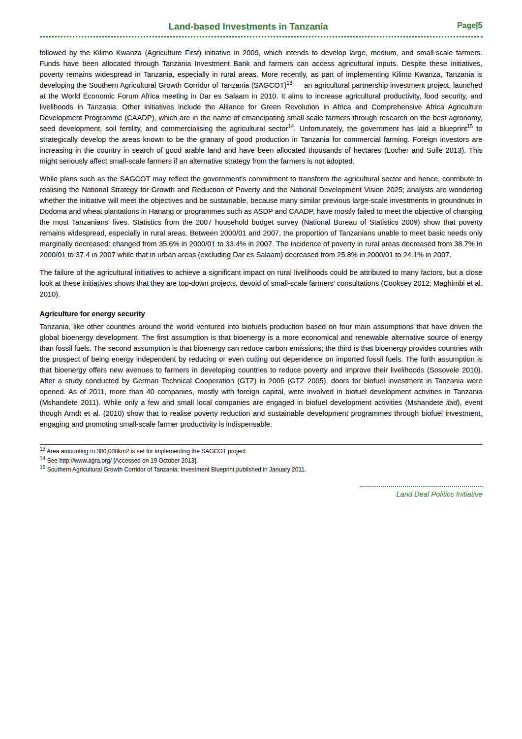Land-based Investments in Tanzania Page|5
followed by the Kilimo Kwanza (Agriculture First) initiative in 2009, which intends to develop large, medium, and small-scale farmers. Funds have been allocated through Tanzania Investment Bank and farmers can access agricultural inputs. Despite these initiatives, poverty remains widespread in Tanzania, especially in rural areas. More recently, as part of implementing Kilimo Kwanza, Tanzania is developing the Southern Agricultural Growth Corridor of Tanzania (SAGCOT)13 — an agricultural partnership investment project, launched at the World Economic Forum Africa meeting in Dar es Salaam in 2010. It aims to increase agricultural productivity, food security, and livelihoods in Tanzania. Other initiatives include the Alliance for Green Revolution in Africa and Comprehensive Africa Agriculture Development Programme (CAADP), which are in the name of emancipating small-scale farmers through research on the best agronomy, seed development, soil fertility, and commercialising the agricultural sector14. Unfortunately, the government has laid a blueprint15 to strategically develop the areas known to be the granary of good production in Tanzania for commercial farming. Foreign investors are increasing in the country in search of good arable land and have been allocated thousands of hectares (Locher and Sulle 2013). This might seriously affect small-scale farmers if an alternative strategy from the farmers is not adopted.
While plans such as the SAGCOT may reflect the government's commitment to transform the agricultural sector and hence, contribute to realising the National Strategy for Growth and Reduction of Poverty and the National Development Vision 2025; analysts are wondering whether the initiative will meet the objectives and be sustainable, because many similar previous large-scale investments in groundnuts in Dodoma and wheat plantations in Hanang or programmes such as ASDP and CAADP, have mostly failed to meet the objective of changing the most Tanzanians' lives. Statistics from the 2007 household budget survey (National Bureau of Statistics 2009) show that poverty remains widespread, especially in rural areas. Between 2000/01 and 2007, the proportion of Tanzanians unable to meet basic needs only marginally decreased: changed from 35.6% in 2000/01 to 33.4% in 2007. The incidence of poverty in rural areas decreased from 38.7% in 2000/01 to 37.4 in 2007 while that in urban areas (excluding Dar es Salaam) decreased from 25.8% in 2000/01 to 24.1% in 2007.
The failure of the agricultural initiatives to achieve a significant impact on rural livelihoods could be attributed to many factors, but a close look at these initiatives shows that they are top-down projects, devoid of small-scale farmers' consultations (Cooksey 2012; Maghimbi et al. 2010).
Agriculture for energy security
Tanzania, like other countries around the world ventured into biofuels production based on four main assumptions that have driven the global bioenergy development. The first assumption is that bioenergy is a more economical and renewable alternative source of energy than fossil fuels. The second assumption is that bioenergy can reduce carbon emissions; the third is that bioenergy provides countries with the prospect of being energy independent by reducing or even cutting out dependence on imported fossil fuels. The forth assumption is that bioenergy offers new avenues to farmers in developing countries to reduce poverty and improve their livelihoods (Sosovele 2010). After a study conducted by German Technical Cooperation (GTZ) in 2005 (GTZ 2005), doors for biofuel investment in Tanzania were opened. As of 2011, more than 40 companies, mostly with foreign capital, were involved in biofuel development activities in Tanzania (Mshandete 2011). While only a few and small local companies are engaged in biofuel development activities (Mshandete ibid), event though Arndt et al. (2010) show that to realise poverty reduction and sustainable development programmes through biofuel investment, engaging and promoting small-scale farmer productivity is indispensable.
13 Area amounting to 300,000km2 is set for implementing the SAGCOT project
14 See http://www.agra.org/ [Accessed on 19 October 2013].
15 Southern Agricultural Growth Corridor of Tanzania; Investment Blueprint published in January 2011.
Land Deal Politics Initiative